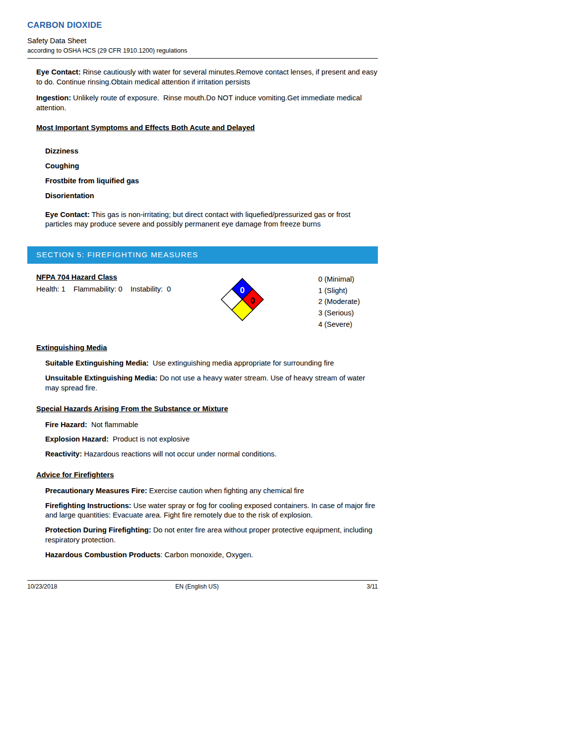CARBON DIOXIDE
Safety Data Sheet
according to OSHA HCS (29 CFR 1910.1200) regulations
Eye Contact: Rinse cautiously with water for several minutes.Remove contact lenses, if present and easy to do. Continue rinsing.Obtain medical attention if irritation persists
Ingestion: Unlikely route of exposure. Rinse mouth.Do NOT induce vomiting.Get immediate medical attention.
Most Important Symptoms and Effects Both Acute and Delayed
Dizziness
Coughing
Frostbite from liquified gas
Disorientation
Eye Contact: This gas is non-irritating; but direct contact with liquefied/pressurized gas or frost particles may produce severe and possibly permanent eye damage from freeze burns
SECTION 5: FIREFIGHTING MEASURES
NFPA 704 Hazard Class
Health: 1 Flammability: 0 Instability: 0
1 0 0
0 (Minimal)
1 (Slight)
2 (Moderate)
3 (Serious)
4 (Severe)
Extinguishing Media
Suitable Extinguishing Media: Use extinguishing media appropriate for surrounding fire
Unsuitable Extinguishing Media: Do not use a heavy water stream. Use of heavy stream of water may spread fire.
Special Hazards Arising From the Substance or Mixture
Fire Hazard: Not flammable
Explosion Hazard: Product is not explosive
Reactivity: Hazardous reactions will not occur under normal conditions.
Advice for Firefighters
Precautionary Measures Fire: Exercise caution when fighting any chemical fire
Firefighting Instructions: Use water spray or fog for cooling exposed containers. In case of major fire and large quantities: Evacuate area. Fight fire remotely due to the risk of explosion.
Protection During Firefighting: Do not enter fire area without proper protective equipment, including respiratory protection.
Hazardous Combustion Products: Carbon monoxide, Oxygen.
10/23/2018 EN (English US) 3/11